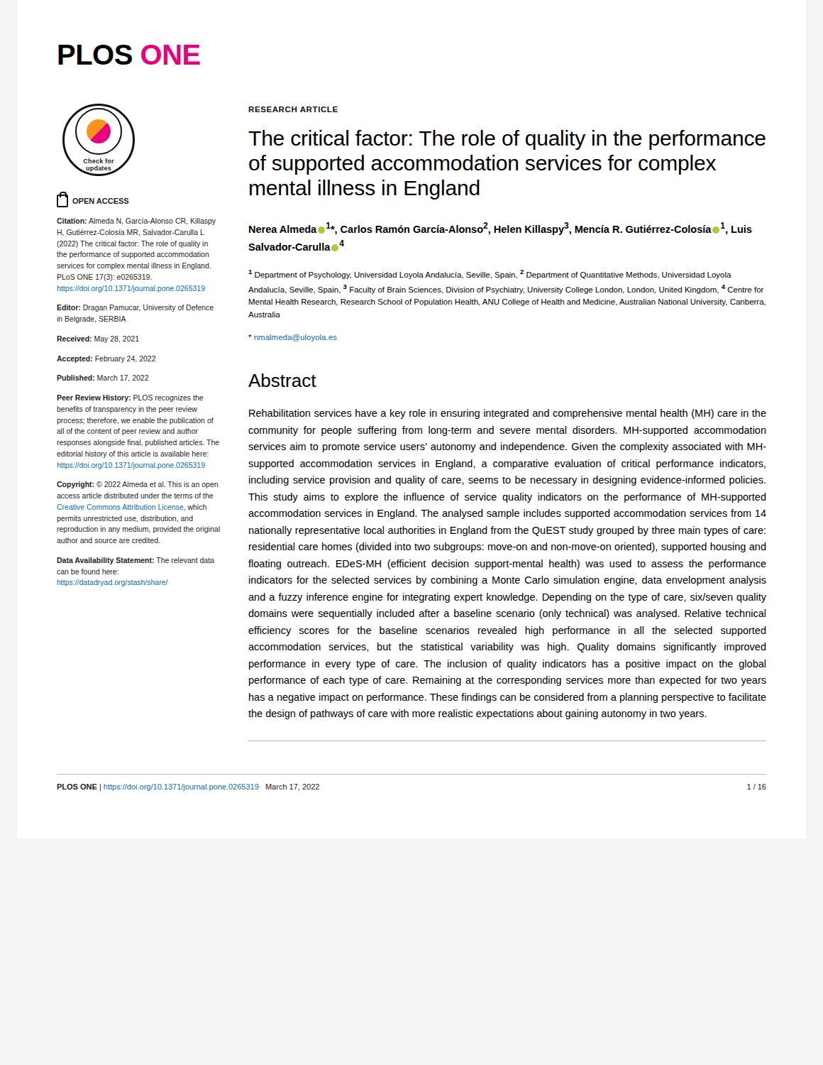PLOS ONE
Check for
updates
OPEN ACCESS
Citation: Almeda N, García-Alonso CR, Killaspy H, Gutiérrez-Colosía MR, Salvador-Carulla L (2022) The critical factor: The role of quality in the performance of supported accommodation services for complex mental illness in England. PLoS ONE 17(3): e0265319. https://doi.org/10.1371/journal.pone.0265319
Editor: Dragan Pamucar, University of Defence in Belgrade, SERBIA
Received: May 28, 2021
Accepted: February 24, 2022
Published: March 17, 2022
Peer Review History: PLOS recognizes the benefits of transparency in the peer review process; therefore, we enable the publication of all of the content of peer review and author responses alongside final, published articles. The editorial history of this article is available here: https://doi.org/10.1371/journal.pone.0265319
Copyright: © 2022 Almeda et al. This is an open access article distributed under the terms of the Creative Commons Attribution License, which permits unrestricted use, distribution, and reproduction in any medium, provided the original author and source are credited.
Data Availability Statement: The relevant data can be found here: https://datadryad.org/stash/share/
Research Article
The critical factor: The role of quality in the performance of supported accommodation services for complex mental illness in England
Nerea Almeda1*, Carlos Ramón García-Alonso2, Helen Killaspy3, Mencía R. Gutiérrez-Colosía1, Luis Salvador-Carulla4
1 Department of Psychology, Universidad Loyola Andalucía, Seville, Spain, 2 Department of Quantitative Methods, Universidad Loyola Andalucía, Seville, Spain, 3 Faculty of Brain Sciences, Division of Psychiatry, University College London, London, United Kingdom, 4 Centre for Mental Health Research, Research School of Population Health, ANU College of Health and Medicine, Australian National University, Canberra, Australia
* nmalmeda@uloyola.es
Abstract
Rehabilitation services have a key role in ensuring integrated and comprehensive mental health (MH) care in the community for people suffering from long-term and severe mental disorders. MH-supported accommodation services aim to promote service users’ autonomy and independence. Given the complexity associated with MH-supported accommodation services in England, a comparative evaluation of critical performance indicators, including service provision and quality of care, seems to be necessary in designing evidence-informed policies. This study aims to explore the influence of service quality indicators on the performance of MH-supported accommodation services in England. The analysed sample includes supported accommodation services from 14 nationally representative local authorities in England from the QuEST study grouped by three main types of care: residential care homes (divided into two subgroups: move-on and non-move-on oriented), supported housing and floating outreach. EDeS-MH (efficient decision support-mental health) was used to assess the performance indicators for the selected services by combining a Monte Carlo simulation engine, data envelopment analysis and a fuzzy inference engine for integrating expert knowledge. Depending on the type of care, six/seven quality domains were sequentially included after a baseline scenario (only technical) was analysed. Relative technical efficiency scores for the baseline scenarios revealed high performance in all the selected supported accommodation services, but the statistical variability was high. Quality domains significantly improved performance in every type of care. The inclusion of quality indicators has a positive impact on the global performance of each type of care. Remaining at the corresponding services more than expected for two years has a negative impact on performance. These findings can be considered from a planning perspective to facilitate the design of pathways of care with more realistic expectations about gaining autonomy in two years.
PLOS ONE | https://doi.org/10.1371/journal.pone.0265319 March 17, 2022
1 / 16